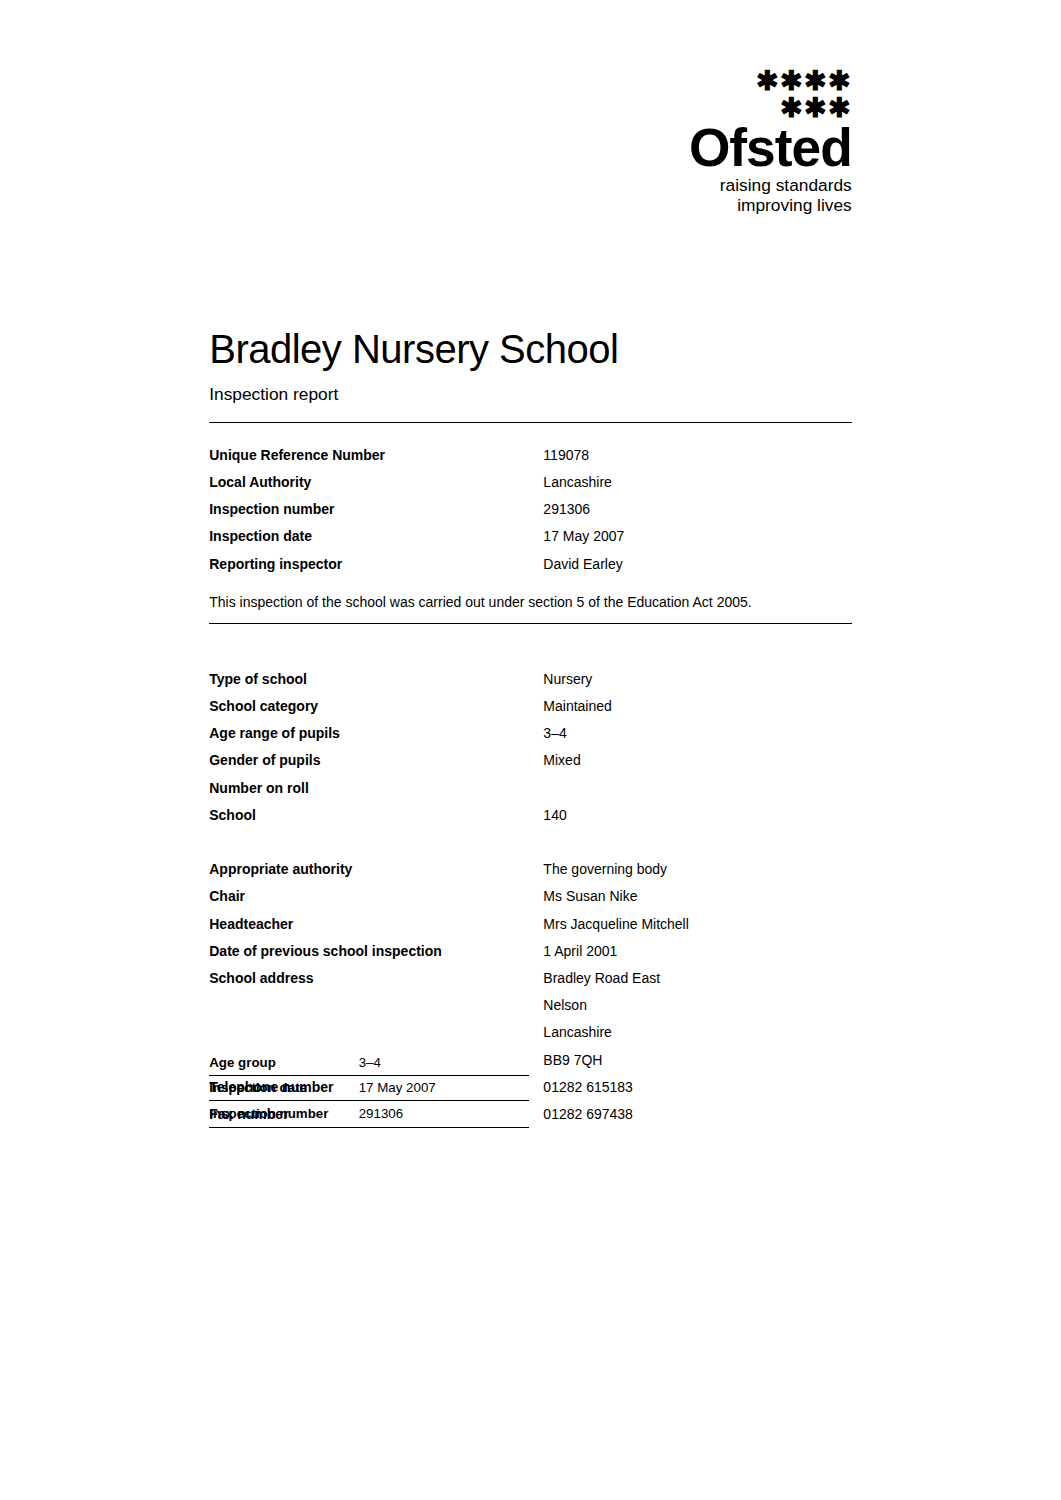✱✱✱✱
✱✱✱
Ofsted
raising standards
improving lives
Bradley Nursery School
Inspection report
| Unique Reference Number | 119078 |
| Local Authority | Lancashire |
| Inspection number | 291306 |
| Inspection date | 17 May 2007 |
| Reporting inspector | David Earley |
This inspection of the school was carried out under section 5 of the Education Act 2005.
| Type of school | Nursery |
| School category | Maintained |
| Age range of pupils | 3–4 |
| Gender of pupils | Mixed |
| Number on roll | |
| School | 140 |
| Appropriate authority | The governing body |
| Chair | Ms Susan Nike |
| Headteacher | Mrs Jacqueline Mitchell |
| Date of previous school inspection | 1 April 2001 |
| School address | Bradley Road East |
| | Nelson |
| | Lancashire |
| | BB9 7QH |
| Telephone number | 01282 615183 |
| Fax number | 01282 697438 |
| Age group | 3–4 |
| Inspection date | 17 May 2007 |
| Inspection number | 291306 |